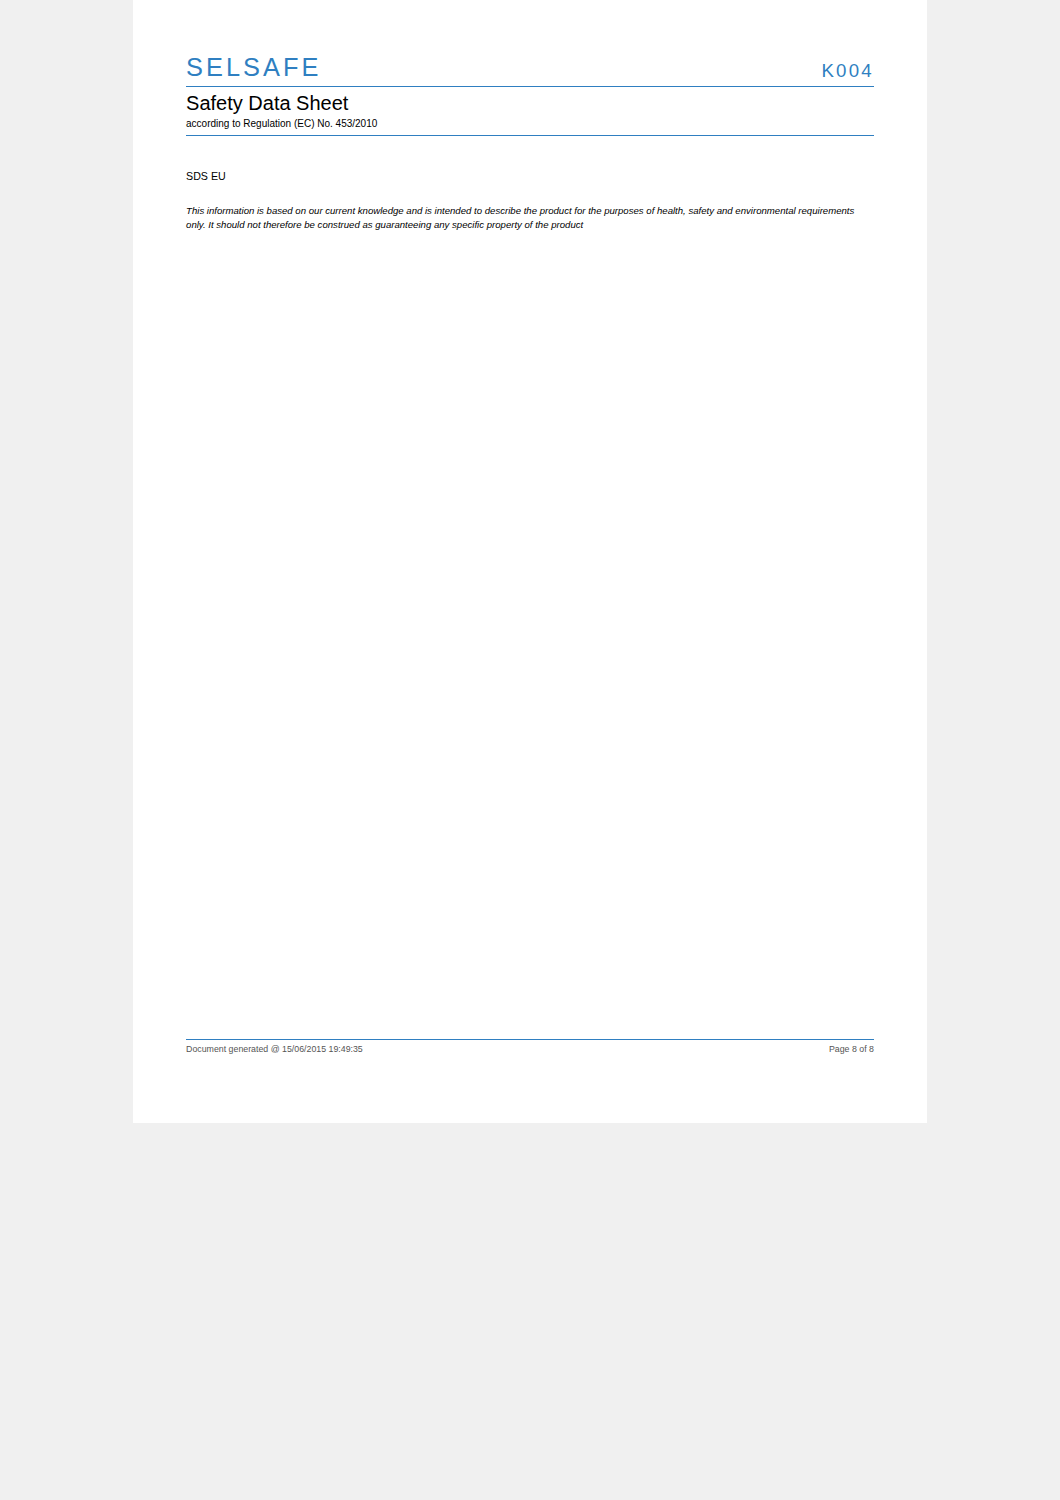SELSAFE
K004
Safety Data Sheet
according to Regulation (EC) No. 453/2010
SDS EU
This information is based on our current knowledge and is intended to describe the product for the purposes of health, safety and environmental requirements only. It should not therefore be construed as guaranteeing any specific property of the product
Document generated @ 15/06/2015 19:49:35 Page 8 of 8